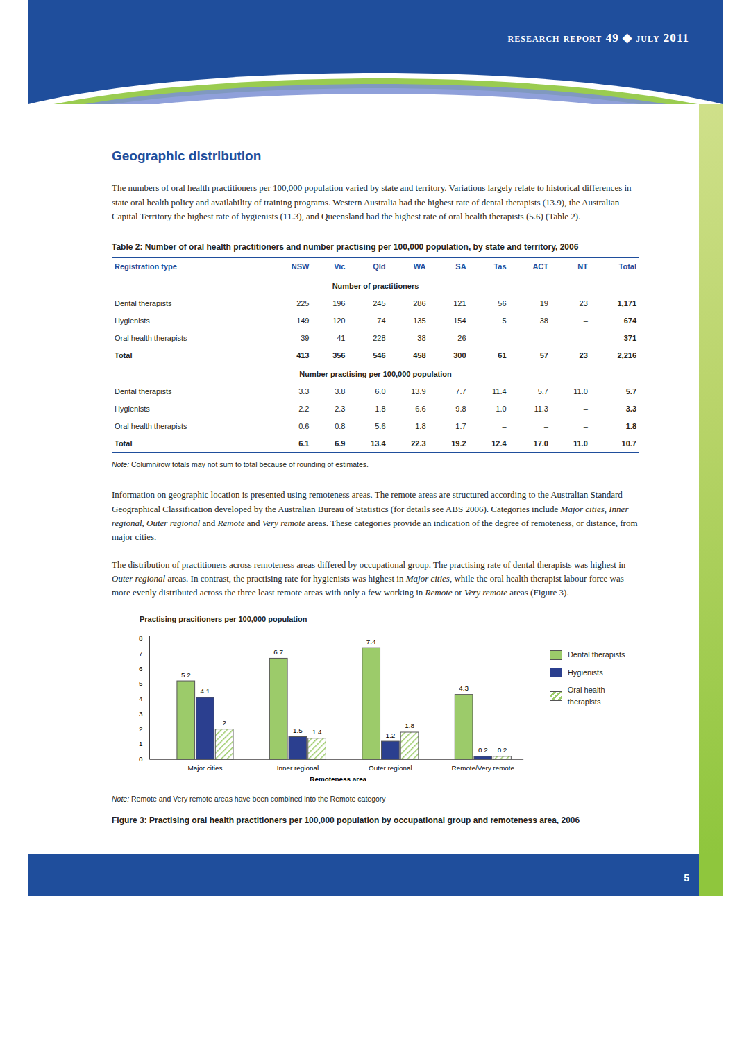research report 49 ◆ july 2011
Geographic distribution
The numbers of oral health practitioners per 100,000 population varied by state and territory. Variations largely relate to historical differences in state oral health policy and availability of training programs. Western Australia had the highest rate of dental therapists (13.9), the Australian Capital Territory the highest rate of hygienists (11.3), and Queensland had the highest rate of oral health therapists (5.6) (Table 2).
Table 2: Number of oral health practitioners and number practising per 100,000 population, by state and territory, 2006
| Registration type | NSW | Vic | Qld | WA | SA | Tas | ACT | NT | Total |
| --- | --- | --- | --- | --- | --- | --- | --- | --- | --- |
| Number of practitioners |
| Dental therapists | 225 | 196 | 245 | 286 | 121 | 56 | 19 | 23 | 1,171 |
| Hygienists | 149 | 120 | 74 | 135 | 154 | 5 | 38 | – | 674 |
| Oral health therapists | 39 | 41 | 228 | 38 | 26 | – | – | – | 371 |
| Total | 413 | 356 | 546 | 458 | 300 | 61 | 57 | 23 | 2,216 |
| Number practising per 100,000 population |
| Dental therapists | 3.3 | 3.8 | 6.0 | 13.9 | 7.7 | 11.4 | 5.7 | 11.0 | 5.7 |
| Hygienists | 2.2 | 2.3 | 1.8 | 6.6 | 9.8 | 1.0 | 11.3 | – | 3.3 |
| Oral health therapists | 0.6 | 0.8 | 5.6 | 1.8 | 1.7 | – | – | – | 1.8 |
| Total | 6.1 | 6.9 | 13.4 | 22.3 | 19.2 | 12.4 | 17.0 | 11.0 | 10.7 |
Note: Column/row totals may not sum to total because of rounding of estimates.
Information on geographic location is presented using remoteness areas. The remote areas are structured according to the Australian Standard Geographical Classification developed by the Australian Bureau of Statistics (for details see ABS 2006). Categories include Major cities, Inner regional, Outer regional and Remote and Very remote areas. These categories provide an indication of the degree of remoteness, or distance, from major cities.
The distribution of practitioners across remoteness areas differed by occupational group. The practising rate of dental therapists was highest in Outer regional areas. In contrast, the practising rate for hygienists was highest in Major cities, while the oral health therapist labour force was more evenly distributed across the three least remote areas with only a few working in Remote or Very remote areas (Figure 3).
Practising pracitioners per 100,000 population
0 1 2 3 4 5 6 7 8 5.2 4.1 2 6.7 1.5 1.4 7.4 1.2 1.8 4.3 0.2 0.2 Major cities Inner regional Outer regional Remote/Very remote Remoteness area
Dental therapists
Hygienists
Oral health therapists
Note: Remote and Very remote areas have been combined into the Remote category
Figure 3: Practising oral health practitioners per 100,000 population by occupational group and remoteness area, 2006
5